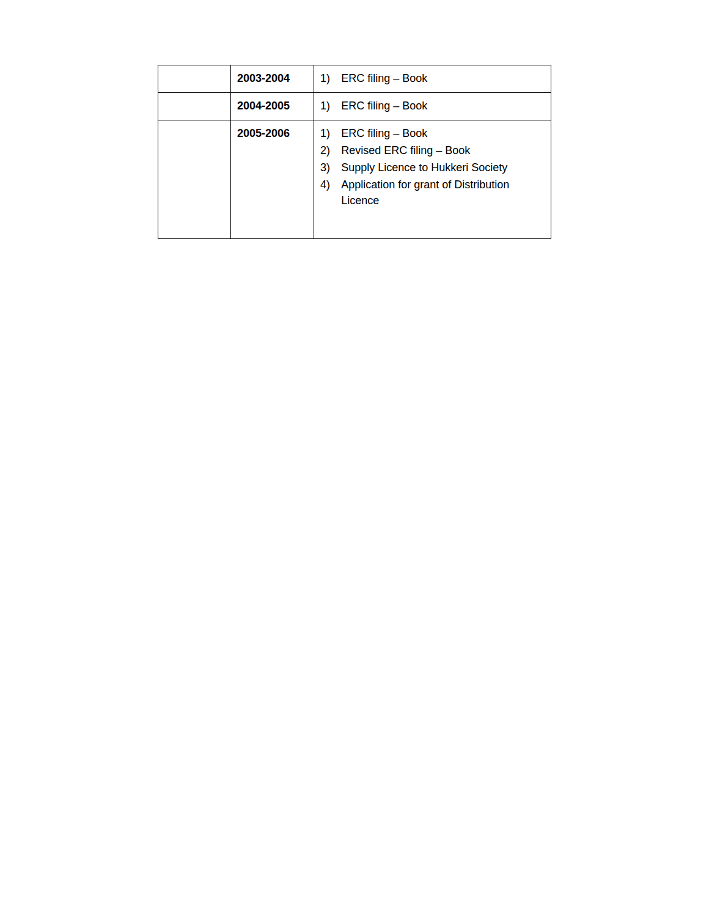| | 2003-2004 | ERC filing – Book |
| | 2004-2005 | ERC filing – Book |
| | 2005-2006 | ERC filing – Book Revised ERC filing – Book Supply Licence to Hukkeri Society Application for grant of Distribution Licence |